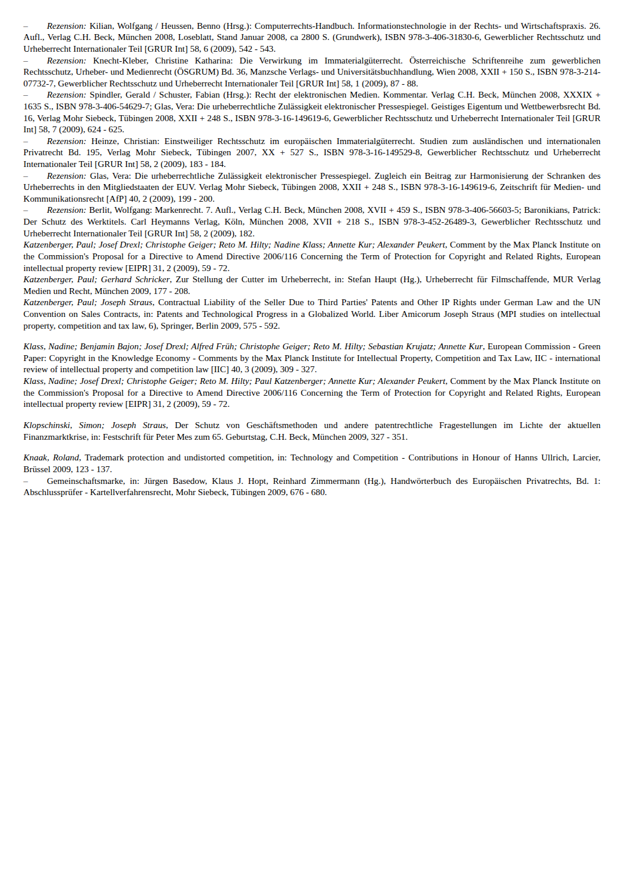–Rezension: Kilian, Wolfgang / Heussen, Benno (Hrsg.): Computerrechts-Handbuch. Informationstechnologie in der Rechts- und Wirtschaftspraxis. 26. Aufl., Verlag C.H. Beck, München 2008, Loseblatt, Stand Januar 2008, ca 2800 S. (Grundwerk), ISBN 978-3-406-31830-6, Gewerblicher Rechtsschutz und Urheberrecht Internationaler Teil [GRUR Int] 58, 6 (2009), 542 - 543.
–Rezension: Knecht-Kleber, Christine Katharina: Die Verwirkung im Immaterialgüterrecht. Österreichische Schriftenreihe zum gewerblichen Rechtsschutz, Urheber- und Medienrecht (ÖSGRUM) Bd. 36, Manzsche Verlags- und Universitätsbuchhandlung, Wien 2008, XXII + 150 S., ISBN 978-3-214-07732-7, Gewerblicher Rechtsschutz und Urheberrecht Internationaler Teil [GRUR Int] 58, 1 (2009), 87 - 88.
–Rezension: Spindler, Gerald / Schuster, Fabian (Hrsg.): Recht der elektronischen Medien. Kommentar. Verlag C.H. Beck, München 2008, XXXIX + 1635 S., ISBN 978-3-406-54629-7; Glas, Vera: Die urheberrechtliche Zulässigkeit elektronischer Pressespiegel. Geistiges Eigentum und Wettbewerbsrecht Bd. 16, Verlag Mohr Siebeck, Tübingen 2008, XXII + 248 S., ISBN 978-3-16-149619-6, Gewerblicher Rechtsschutz und Urheberrecht Internationaler Teil [GRUR Int] 58, 7 (2009), 624 - 625.
–Rezension: Heinze, Christian: Einstweiliger Rechtsschutz im europäischen Immaterialgüterrecht. Studien zum ausländischen und internationalen Privatrecht Bd. 195, Verlag Mohr Siebeck, Tübingen 2007, XX + 527 S., ISBN 978-3-16-149529-8, Gewerblicher Rechtsschutz und Urheberrecht Internationaler Teil [GRUR Int] 58, 2 (2009), 183 - 184.
–Rezension: Glas, Vera: Die urheberrechtliche Zulässigkeit elektronischer Pressespiegel. Zugleich ein Beitrag zur Harmonisierung der Schranken des Urheberrechts in den Mitgliedstaaten der EUV. Verlag Mohr Siebeck, Tübingen 2008, XXII + 248 S., ISBN 978-3-16-149619-6, Zeitschrift für Medien- und Kommunikationsrecht [AfP] 40, 2 (2009), 199 - 200.
–Rezension: Berlit, Wolfgang: Markenrecht. 7. Aufl., Verlag C.H. Beck, München 2008, XVII + 459 S., ISBN 978-3-406-56603-5; Baronikians, Patrick: Der Schutz des Werktitels. Carl Heymanns Verlag, Köln, München 2008, XVII + 218 S., ISBN 978-3-452-26489-3, Gewerblicher Rechtsschutz und Urheberrecht Internationaler Teil [GRUR Int] 58, 2 (2009), 182.
Katzenberger, Paul; Josef Drexl; Christophe Geiger; Reto M. Hilty; Nadine Klass; Annette Kur; Alexander Peukert, Comment by the Max Planck Institute on the Commission's Proposal for a Directive to Amend Directive 2006/116 Concerning the Term of Protection for Copyright and Related Rights, European intellectual property review [EIPR] 31, 2 (2009), 59 - 72.
Katzenberger, Paul; Gerhard Schricker, Zur Stellung der Cutter im Urheberrecht, in: Stefan Haupt (Hg.), Urheberrecht für Filmschaffende, MUR Verlag Medien und Recht, München 2009, 177 - 208.
Katzenberger, Paul; Joseph Straus, Contractual Liability of the Seller Due to Third Parties' Patents and Other IP Rights under German Law and the UN Convention on Sales Contracts, in: Patents and Technological Progress in a Globalized World. Liber Amicorum Joseph Straus (MPI studies on intellectual property, competition and tax law, 6), Springer, Berlin 2009, 575 - 592.
Klass, Nadine; Benjamin Bajon; Josef Drexl; Alfred Früh; Christophe Geiger; Reto M. Hilty; Sebastian Krujatz; Annette Kur, European Commission - Green Paper: Copyright in the Knowledge Economy - Comments by the Max Planck Institute for Intellectual Property, Competition and Tax Law, IIC - international review of intellectual property and competition law [IIC] 40, 3 (2009), 309 - 327.
Klass, Nadine; Josef Drexl; Christophe Geiger; Reto M. Hilty; Paul Katzenberger; Annette Kur; Alexander Peukert, Comment by the Max Planck Institute on the Commission's Proposal for a Directive to Amend Directive 2006/116 Concerning the Term of Protection for Copyright and Related Rights, European intellectual property review [EIPR] 31, 2 (2009), 59 - 72.
Klopschinski, Simon; Joseph Straus, Der Schutz von Geschäftsmethoden und andere patentrechtliche Fragestellungen im Lichte der aktuellen Finanzmarktkrise, in: Festschrift für Peter Mes zum 65. Geburtstag, C.H. Beck, München 2009, 327 - 351.
Knaak, Roland, Trademark protection and undistorted competition, in: Technology and Competition - Contributions in Honour of Hanns Ullrich, Larcier, Brüssel 2009, 123 - 137.
–Gemeinschaftsmarke, in: Jürgen Basedow, Klaus J. Hopt, Reinhard Zimmermann (Hg.), Handwörterbuch des Europäischen Privatrechts, Bd. 1: Abschlussprüfer - Kartellverfahrensrecht, Mohr Siebeck, Tübingen 2009, 676 - 680.